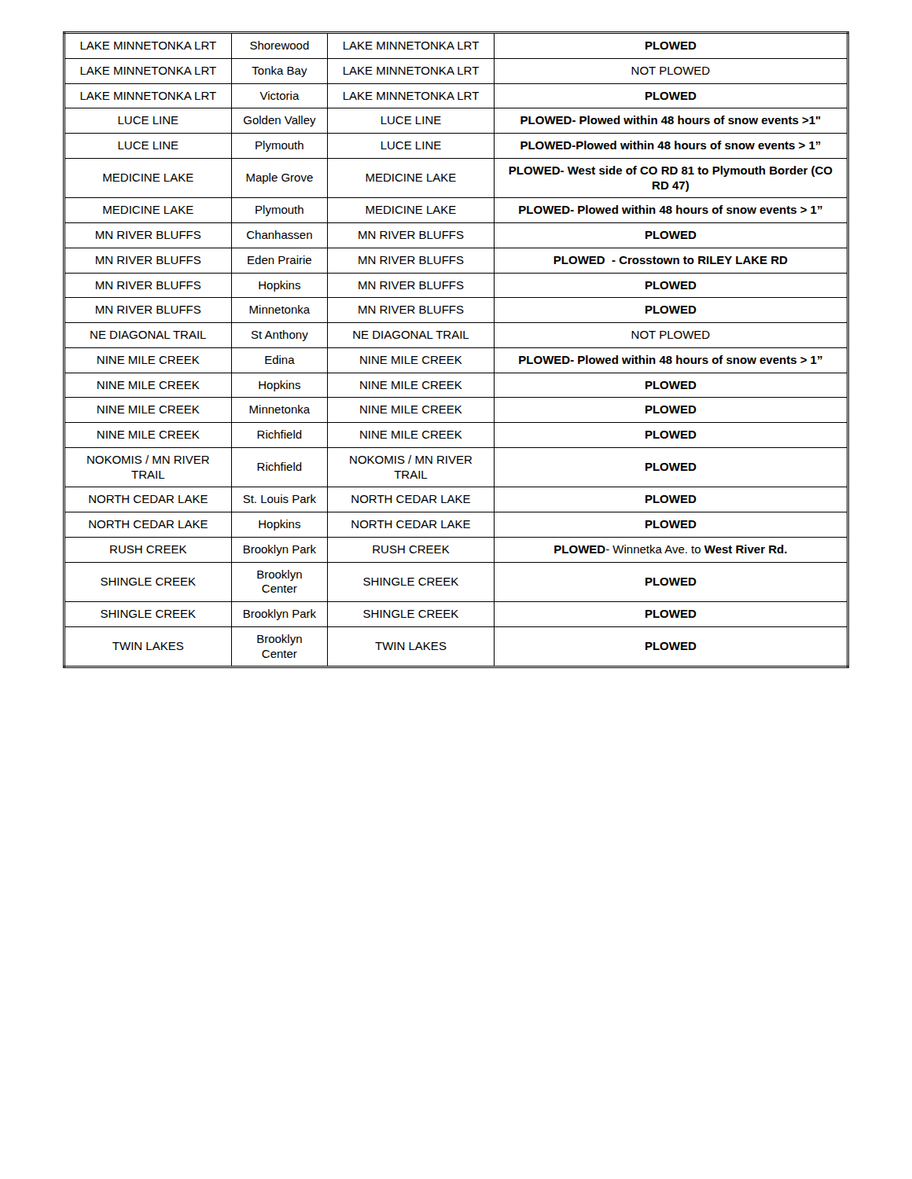| LAKE MINNETONKA LRT | Shorewood | LAKE MINNETONKA LRT | PLOWED |
| LAKE MINNETONKA LRT | Tonka Bay | LAKE MINNETONKA LRT | NOT PLOWED |
| LAKE MINNETONKA LRT | Victoria | LAKE MINNETONKA LRT | PLOWED |
| LUCE LINE | Golden Valley | LUCE LINE | PLOWED- Plowed within 48 hours of snow events >1" |
| LUCE LINE | Plymouth | LUCE LINE | PLOWED-Plowed within 48 hours of snow events > 1” |
| MEDICINE LAKE | Maple Grove | MEDICINE LAKE | PLOWED- West side of CO RD 81 to Plymouth Border (CO RD 47) |
| MEDICINE LAKE | Plymouth | MEDICINE LAKE | PLOWED- Plowed within 48 hours of snow events > 1” |
| MN RIVER BLUFFS | Chanhassen | MN RIVER BLUFFS | PLOWED |
| MN RIVER BLUFFS | Eden Prairie | MN RIVER BLUFFS | PLOWED - Crosstown to RILEY LAKE RD |
| MN RIVER BLUFFS | Hopkins | MN RIVER BLUFFS | PLOWED |
| MN RIVER BLUFFS | Minnetonka | MN RIVER BLUFFS | PLOWED |
| NE DIAGONAL TRAIL | St Anthony | NE DIAGONAL TRAIL | NOT PLOWED |
| NINE MILE CREEK | Edina | NINE MILE CREEK | PLOWED- Plowed within 48 hours of snow events > 1” |
| NINE MILE CREEK | Hopkins | NINE MILE CREEK | PLOWED |
| NINE MILE CREEK | Minnetonka | NINE MILE CREEK | PLOWED |
| NINE MILE CREEK | Richfield | NINE MILE CREEK | PLOWED |
| NOKOMIS / MN RIVER TRAIL | Richfield | NOKOMIS / MN RIVER TRAIL | PLOWED |
| NORTH CEDAR LAKE | St. Louis Park | NORTH CEDAR LAKE | PLOWED |
| NORTH CEDAR LAKE | Hopkins | NORTH CEDAR LAKE | PLOWED |
| RUSH CREEK | Brooklyn Park | RUSH CREEK | PLOWED - Winnetka Ave. to West River Rd. |
| SHINGLE CREEK | Brooklyn Center | SHINGLE CREEK | PLOWED |
| SHINGLE CREEK | Brooklyn Park | SHINGLE CREEK | PLOWED |
| TWIN LAKES | Brooklyn Center | TWIN LAKES | PLOWED |